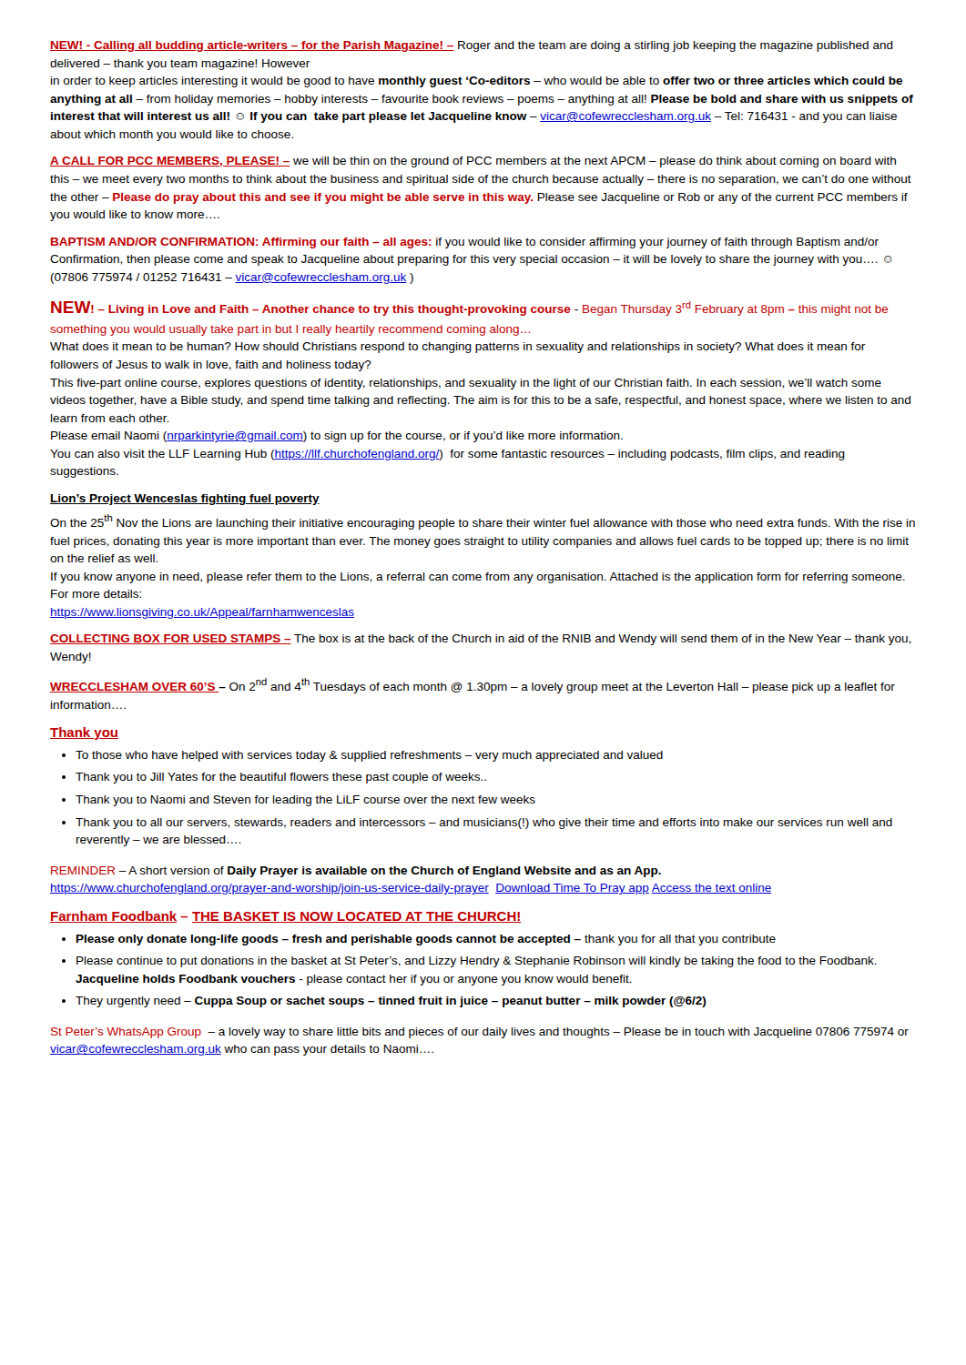NEW! - Calling all budding article-writers – for the Parish Magazine! – Roger and the team are doing a stirling job keeping the magazine published and delivered – thank you team magazine! However
in order to keep articles interesting it would be good to have monthly guest ‘Co-editors – who would be able to offer two or three articles which could be anything at all – from holiday memories – hobby interests – favourite book reviews – poems – anything at all! Please be bold and share with us snippets of interest that will interest us all! ☺ If you can take part please let Jacqueline know – vicar@cofewrecclesham.org.uk – Tel: 716431 - and you can liaise about which month you would like to choose.
A CALL FOR PCC MEMBERS, PLEASE! – we will be thin on the ground of PCC members at the next APCM – please do think about coming on board with this – we meet every two months to think about the business and spiritual side of the church because actually – there is no separation, we can’t do one without the other – Please do pray about this and see if you might be able serve in this way. Please see Jacqueline or Rob or any of the current PCC members if you would like to know more….
BAPTISM AND/OR CONFIRMATION: Affirming our faith – all ages: if you would like to consider affirming your journey of faith through Baptism and/or Confirmation, then please come and speak to Jacqueline about preparing for this very special occasion – it will be lovely to share the journey with you…. ☺ (07806 775974 / 01252 716431 – vicar@cofewrecclesham.org.uk )
NEW! – Living in Love and Faith – Another chance to try this thought-provoking course - Began Thursday 3rd February at 8pm – this might not be something you would usually take part in but I really heartily recommend coming along…
What does it mean to be human? How should Christians respond to changing patterns in sexuality and relationships in society? What does it mean for followers of Jesus to walk in love, faith and holiness today?
This five-part online course, explores questions of identity, relationships, and sexuality in the light of our Christian faith. In each session, we’ll watch some videos together, have a Bible study, and spend time talking and reflecting. The aim is for this to be a safe, respectful, and honest space, where we listen to and learn from each other.
Please email Naomi (nrparkintyrie@gmail.com) to sign up for the course, or if you’d like more information.
You can also visit the LLF Learning Hub (https://llf.churchofengland.org/) for some fantastic resources – including podcasts, film clips, and reading suggestions.
Lion’s Project Wenceslas fighting fuel poverty
On the 25th Nov the Lions are launching their initiative encouraging people to share their winter fuel allowance with those who need extra funds. With the rise in fuel prices, donating this year is more important than ever. The money goes straight to utility companies and allows fuel cards to be topped up; there is no limit on the relief as well.
If you know anyone in need, please refer them to the Lions, a referral can come from any organisation. Attached is the application form for referring someone. For more details:
https://www.lionsgiving.co.uk/Appeal/farnhamwenceslas
COLLECTING BOX FOR USED STAMPS – The box is at the back of the Church in aid of the RNIB and Wendy will send them of in the New Year – thank you, Wendy!
WRECCLESHAM OVER 60’S – On 2nd and 4th Tuesdays of each month @ 1.30pm – a lovely group meet at the Leverton Hall – please pick up a leaflet for information….
Thank you
To those who have helped with services today & supplied refreshments – very much appreciated and valued
Thank you to Jill Yates for the beautiful flowers these past couple of weeks..
Thank you to Naomi and Steven for leading the LiLF course over the next few weeks
Thank you to all our servers, stewards, readers and intercessors – and musicians(!) who give their time and efforts into make our services run well and reverently – we are blessed….
REMINDER – A short version of Daily Prayer is available on the Church of England Website and as an App.
https://www.churchofengland.org/prayer-and-worship/join-us-service-daily-prayer Download Time To Pray app Access the text online
Farnham Foodbank – THE BASKET IS NOW LOCATED AT THE CHURCH!
Please only donate long-life goods – fresh and perishable goods cannot be accepted – thank you for all that you contribute
Please continue to put donations in the basket at St Peter’s, and Lizzy Hendry & Stephanie Robinson will kindly be taking the food to the Foodbank. Jacqueline holds Foodbank vouchers - please contact her if you or anyone you know would benefit.
They urgently need – Cuppa Soup or sachet soups – tinned fruit in juice – peanut butter – milk powder (@6/2)
St Peter’s WhatsApp Group – a lovely way to share little bits and pieces of our daily lives and thoughts – Please be in touch with Jacqueline 07806 775974 or vicar@cofewrecclesham.org.uk who can pass your details to Naomi….